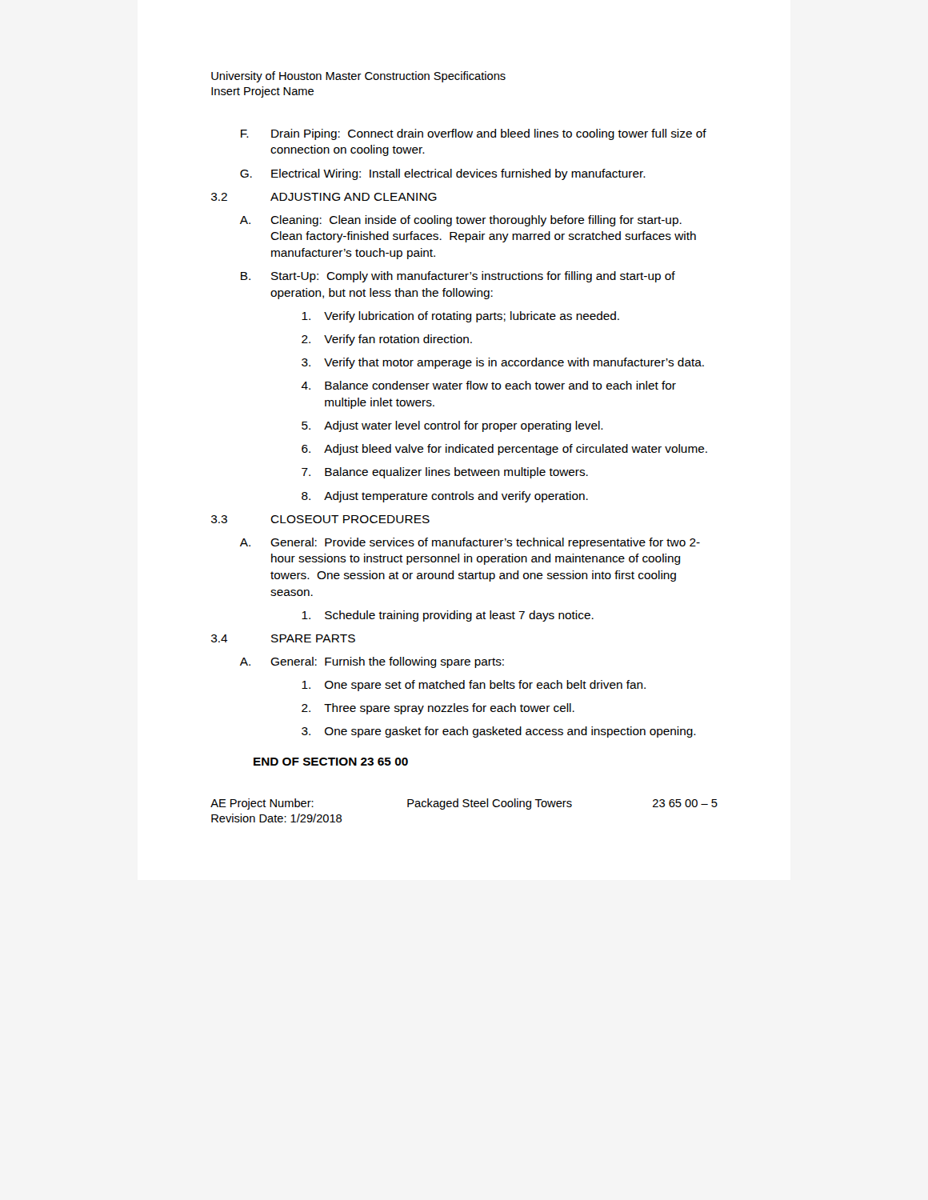University of Houston Master Construction Specifications
Insert Project Name
F.
Drain Piping: Connect drain overflow and bleed lines to cooling tower full size of connection on cooling tower.
G.
Electrical Wiring: Install electrical devices furnished by manufacturer.
3.2
ADJUSTING AND CLEANING
A.
Cleaning: Clean inside of cooling tower thoroughly before filling for start-up. Clean factory-finished surfaces. Repair any marred or scratched surfaces with manufacturer’s touch-up paint.
B.
Start-Up: Comply with manufacturer’s instructions for filling and start-up of operation, but not less than the following:
1.
Verify lubrication of rotating parts; lubricate as needed.
2.
Verify fan rotation direction.
3.
Verify that motor amperage is in accordance with manufacturer’s data.
4.
Balance condenser water flow to each tower and to each inlet for multiple inlet towers.
5.
Adjust water level control for proper operating level.
6.
Adjust bleed valve for indicated percentage of circulated water volume.
7.
Balance equalizer lines between multiple towers.
8.
Adjust temperature controls and verify operation.
3.3
CLOSEOUT PROCEDURES
A.
General: Provide services of manufacturer’s technical representative for two 2-hour sessions to instruct personnel in operation and maintenance of cooling towers. One session at or around startup and one session into first cooling season.
1.
Schedule training providing at least 7 days notice.
3.4
SPARE PARTS
A.
General: Furnish the following spare parts:
1.
One spare set of matched fan belts for each belt driven fan.
2.
Three spare spray nozzles for each tower cell.
3.
One spare gasket for each gasketed access and inspection opening.
END OF SECTION 23 65 00
AE Project Number:
Revision Date: 1/29/2018
Packaged Steel Cooling Towers
23 65 00 – 5